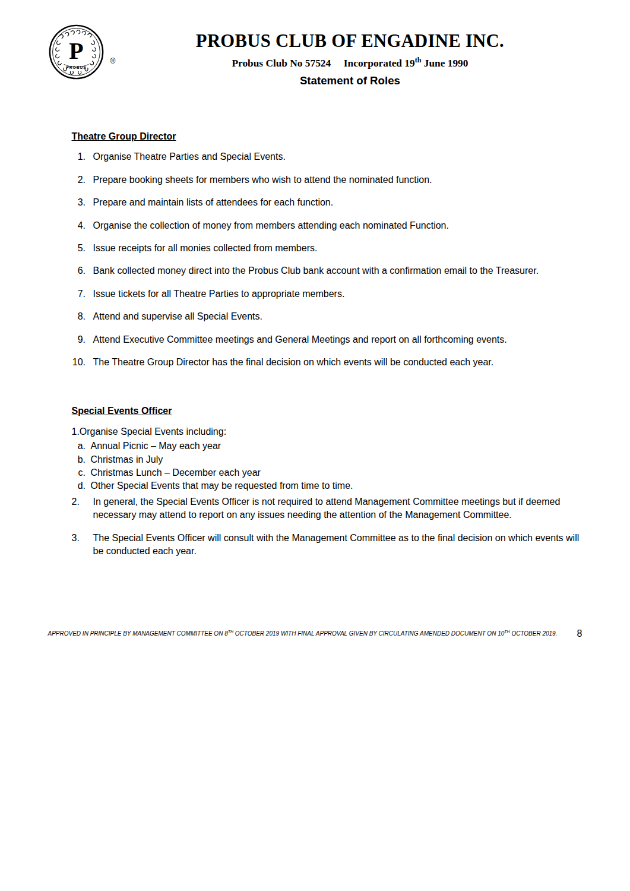P PROBUS
®
PROBUS CLUB OF ENGADINE INC.
Probus Club No 57524 Incorporated 19th June 1990
Statement of Roles
Theatre Group Director
Organise Theatre Parties and Special Events.
Prepare booking sheets for members who wish to attend the nominated function.
Prepare and maintain lists of attendees for each function.
Organise the collection of money from members attending each nominated Function.
Issue receipts for all monies collected from members.
Bank collected money direct into the Probus Club bank account with a confirmation email to the Treasurer.
Issue tickets for all Theatre Parties to appropriate members.
Attend and supervise all Special Events.
Attend Executive Committee meetings and General Meetings and report on all forthcoming events.
The Theatre Group Director has the final decision on which events will be conducted each year.
Special Events Officer
1.Organise Special Events including:
Annual Picnic – May each year
Christmas in July
Christmas Lunch – December each year
Other Special Events that may be requested from time to time.
In general, the Special Events Officer is not required to attend Management Committee meetings but if deemed necessary may attend to report on any issues needing the attention of the Management Committee.
The Special Events Officer will consult with the Management Committee as to the final decision on which events will be conducted each year.
APPROVED IN PRINCIPLE BY MANAGEMENT COMMITTEE ON 8TH OCTOBER 2019 WITH FINAL APPROVAL GIVEN BY CIRCULATING AMENDED DOCUMENT ON 10TH OCTOBER 2019.
8